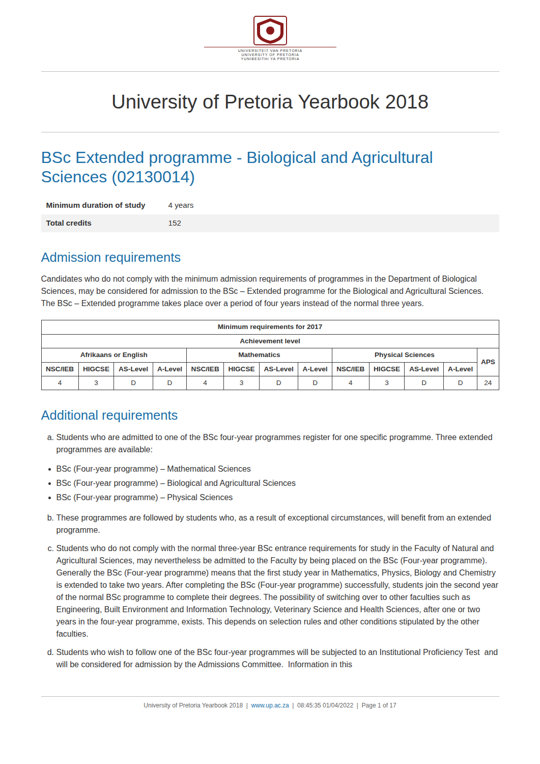UNIVERSITEIT VAN PRETORIA UNIVERSITY OF PRETORIA YUNIBESITHI YA PRETORIA
University of Pretoria Yearbook 2018
BSc Extended programme - Biological and Agricultural Sciences (02130014)
| Minimum duration of study | 4 years |
| Total credits | 152 |
Admission requirements
Candidates who do not comply with the minimum admission requirements of programmes in the Department of Biological Sciences, may be considered for admission to the BSc – Extended programme for the Biological and Agricultural Sciences. The BSc – Extended programme takes place over a period of four years instead of the normal three years.
| Minimum requirements for 2017 |
| --- |
| Achievement level |
| Afrikaans or English | Mathematics | Physical Sciences | APS |
| NSC/IEB | HIGCSE | AS-Level | A-Level | NSC/IEB | HIGCSE | AS-Level | A-Level | NSC/IEB | HIGCSE | AS-Level | A-Level |
| 4 | 3 | D | D | 4 | 3 | D | D | 4 | 3 | D | D | 24 |
Additional requirements
Students who are admitted to one of the BSc four-year programmes register for one specific programme. Three extended programmes are available:
BSc (Four-year programme) – Mathematical Sciences
BSc (Four-year programme) – Biological and Agricultural Sciences
BSc (Four-year programme) – Physical Sciences
These programmes are followed by students who, as a result of exceptional circumstances, will benefit from an extended programme.
Students who do not comply with the normal three-year BSc entrance requirements for study in the Faculty of Natural and Agricultural Sciences, may nevertheless be admitted to the Faculty by being placed on the BSc (Four-year programme). Generally the BSc (Four-year programme) means that the first study year in Mathematics, Physics, Biology and Chemistry is extended to take two years. After completing the BSc (Four-year programme) successfully, students join the second year of the normal BSc programme to complete their degrees. The possibility of switching over to other faculties such as Engineering, Built Environment and Information Technology, Veterinary Science and Health Sciences, after one or two years in the four-year programme, exists. This depends on selection rules and other conditions stipulated by the other faculties.
Students who wish to follow one of the BSc four-year programmes will be subjected to an Institutional Proficiency Test and will be considered for admission by the Admissions Committee. Information in this
University of Pretoria Yearbook 2018 | www.up.ac.za | 08:45:35 01/04/2022 | Page 1 of 17